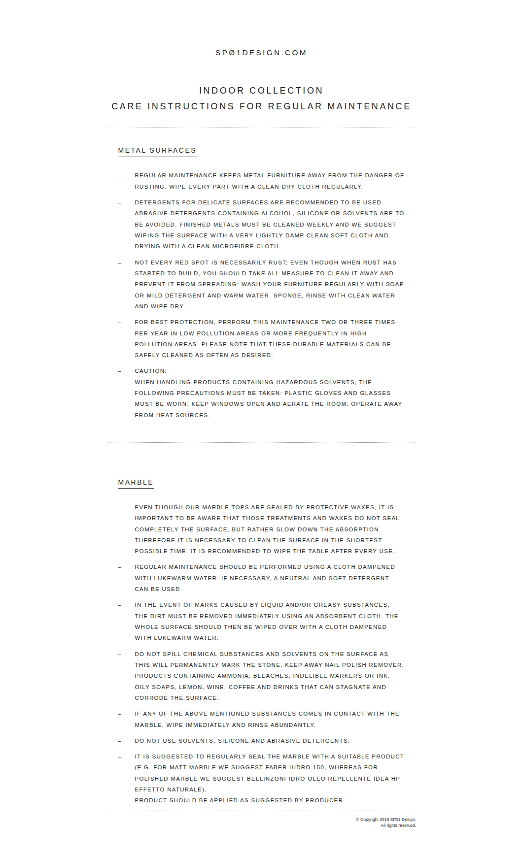SPØ1DESIGN.COM
Indoor Collection Care Instructions for Regular Maintenance
Metal Surfaces
Regular maintenance keeps metal furniture away from the danger of rusting. Wipe every part with a clean dry cloth regularly.
Detergents for delicate surfaces are recommended to be used. Abrasive detergents containing alcohol, silicone or solvents are to be avoided. Finished metals must be cleaned weekly and we suggest wiping the surface with a very lightly damp clean soft cloth and drying with a clean microfibre cloth.
Not every red spot is necessarily rust; even though when rust has started to build, you should take all measure to clean it away and prevent it from spreading: wash your furniture regularly with soap or mild detergent and warm water. Sponge, rinse with clean water and wipe dry.
For best protection, perform this maintenance two or three times per year in low pollution areas or more frequently in high pollution areas. Please note that these durable materials can be safely cleaned as often as desired.
Caution:
When handling products containing hazardous solvents, the following precautions must be taken: plastic gloves and glasses must be worn; keep windows open and aerate the room: operate away from heat sources.
Marble
Even though our marble tops are sealed by protective waxes, it is important to be aware that those treatments and waxes do not seal completely the surface, but rather slow down the absorption. Therefore it is necessary to clean the surface in the shortest possible time. It is recommended to wipe the table after every use.
Regular maintenance should be performed using a cloth dampened with lukewarm water. If necessary, a neutral and soft detergent can be used.
In the event of marks caused by liquid and/or greasy substances, the dirt must be removed immediately using an absorbent cloth. The whole surface should then be wiped over with a cloth dampened with lukewarm water.
Do not spill chemical substances and solvents on the surface as this will permanently mark the stone. Keep away nail polish remover, products containing ammonia, bleaches, indelible markers or ink, oily soaps, lemon, wine, coffee and drinks that can stagnate and corrode the surface.
If any of the above mentioned substances comes in contact with the marble, wipe immediately and rinse abundantly.
Do not use solvents, silicone and abrasive detergents.
It is suggested to regularly seal the marble with a suitable product (e.g. for matt marble we suggest Faber Hidro 150, whereas for polished marble we suggest Bellinzoni Idro Oleo Repellente Idea HP Effetto Naturale).
Product should be applied as suggested by producer.
© Copyright 2018 SP01 Design.
All rights reserved.